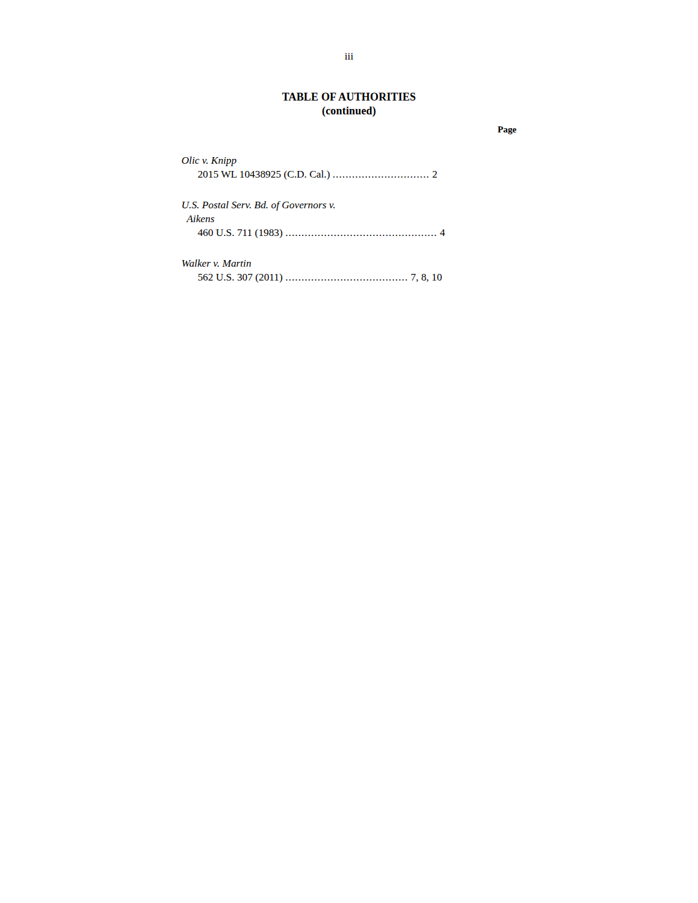iii
TABLE OF AUTHORITIES(continued)
Page
Olic v. Knipp
2015 WL 10438925 (C.D. Cal.) .............................. 2
U.S. Postal Serv. Bd. of Governors v.
Aikens
460 U.S. 711 (1983) ............................................... 4
Walker v. Martin
562 U.S. 307 (2011) ...................................... 7, 8, 10